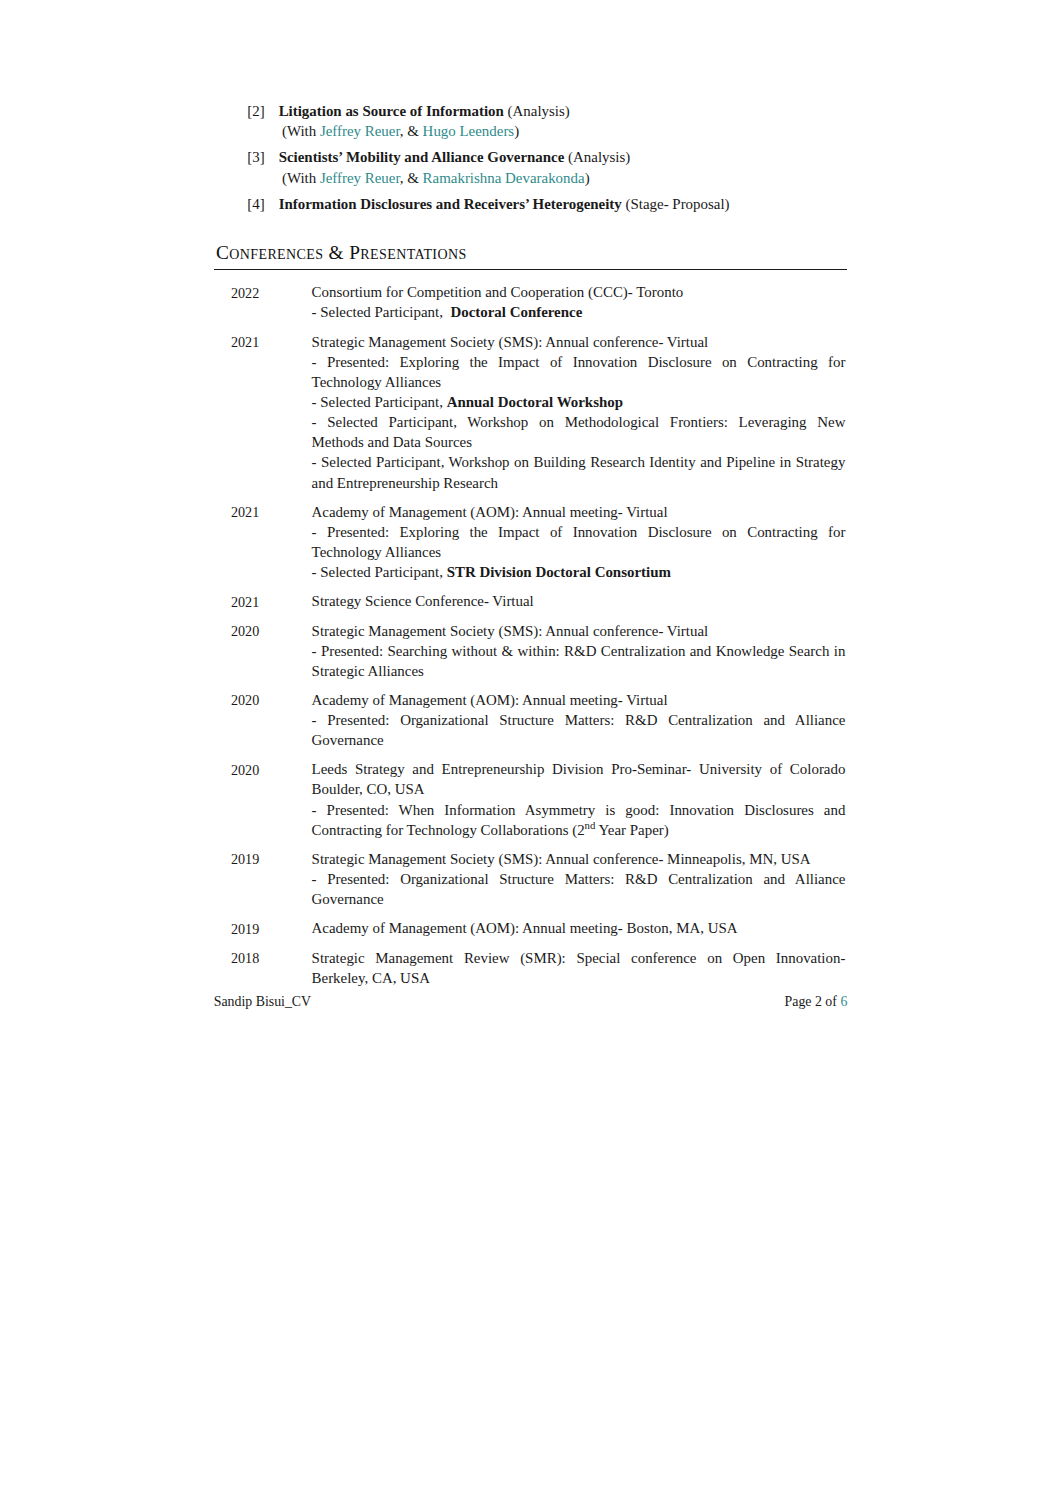[2] Litigation as Source of Information (Analysis) (With Jeffrey Reuer, & Hugo Leenders)
[3] Scientists’ Mobility and Alliance Governance (Analysis) (With Jeffrey Reuer, & Ramakrishna Devarakonda)
[4] Information Disclosures and Receivers’ Heterogeneity (Stage- Proposal)
Conferences & Presentations
| 2022 | Consortium for Competition and Cooperation (CCC)- Toronto - Selected Participant, Doctoral Conference |
| 2021 | Strategic Management Society (SMS): Annual conference- Virtual - Presented: Exploring the Impact of Innovation Disclosure on Contracting for Technology Alliances - Selected Participant, Annual Doctoral Workshop - Selected Participant, Workshop on Methodological Frontiers: Leveraging New Methods and Data Sources - Selected Participant, Workshop on Building Research Identity and Pipeline in Strategy and Entrepreneurship Research |
| 2021 | Academy of Management (AOM): Annual meeting- Virtual - Presented: Exploring the Impact of Innovation Disclosure on Contracting for Technology Alliances - Selected Participant, STR Division Doctoral Consortium |
| 2021 | Strategy Science Conference- Virtual |
| 2020 | Strategic Management Society (SMS): Annual conference- Virtual - Presented: Searching without & within: R&D Centralization and Knowledge Search in Strategic Alliances |
| 2020 | Academy of Management (AOM): Annual meeting- Virtual - Presented: Organizational Structure Matters: R&D Centralization and Alliance Governance |
| 2020 | Leeds Strategy and Entrepreneurship Division Pro-Seminar- University of Colorado Boulder, CO, USA - Presented: When Information Asymmetry is good: Innovation Disclosures and Contracting for Technology Collaborations (2 nd Year Paper) |
| 2019 | Strategic Management Society (SMS): Annual conference- Minneapolis, MN, USA - Presented: Organizational Structure Matters: R&D Centralization and Alliance Governance |
| 2019 | Academy of Management (AOM): Annual meeting- Boston, MA, USA |
| 2018 | Strategic Management Review (SMR): Special conference on Open Innovation- Berkeley, CA, USA |
Sandip Bisui_CV Page 2 of 6